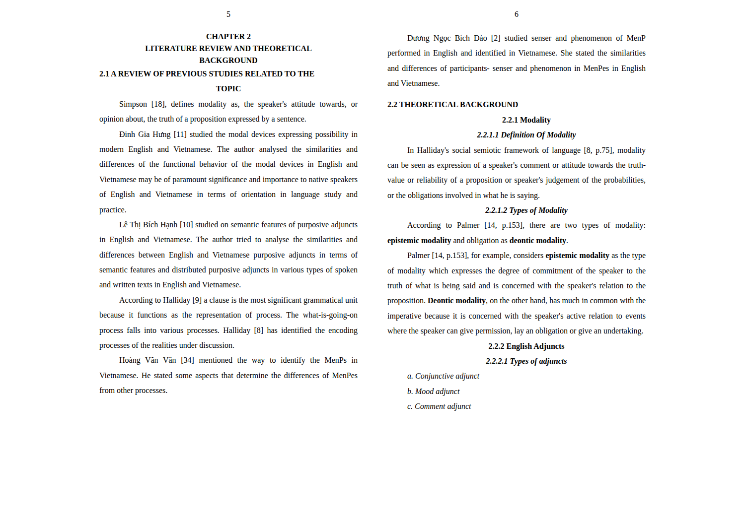5
CHAPTER 2
LITERATURE REVIEW AND THEORETICAL
BACKGROUND
2.1 A REVIEW OF PREVIOUS STUDIES RELATED TO THE
TOPIC
Simpson [18], defines modality as, the speaker's attitude towards, or opinion about, the truth of a proposition expressed by a sentence.
Đinh Gia Hưng [11] studied the modal devices expressing possibility in modern English and Vietnamese. The author analysed the similarities and differences of the functional behavior of the modal devices in English and Vietnamese may be of paramount significance and importance to native speakers of English and Vietnamese in terms of orientation in language study and practice.
Lê Thị Bích Hạnh [10] studied on semantic features of purposive adjuncts in English and Vietnamese. The author tried to analyse the similarities and differences between English and Vietnamese purposive adjuncts in terms of semantic features and distributed purposive adjuncts in various types of spoken and written texts in English and Vietnamese.
According to Halliday [9] a clause is the most significant grammatical unit because it functions as the representation of process. The what-is-going-on process falls into various processes. Halliday [8] has identified the encoding processes of the realities under discussion.
Hoàng Văn Vân [34] mentioned the way to identify the MenPs in Vietnamese. He stated some aspects that determine the differences of MenPes from other processes.
6
Dương Ngọc Bích Đào [2] studied senser and phenomenon of MenP performed in English and identified in Vietnamese. She stated the similarities and differences of participants- senser and phenomenon in MenPes in English and Vietnamese.
2.2 THEORETICAL BACKGROUND
2.2.1 Modality
2.2.1.1 Definition Of Modality
In Halliday's social semiotic framework of language [8, p.75], modality can be seen as expression of a speaker's comment or attitude towards the truth-value or reliability of a proposition or speaker's judgement of the probabilities, or the obligations involved in what he is saying.
2.2.1.2 Types of Modality
According to Palmer [14, p.153], there are two types of modality: epistemic modality and obligation as deontic modality.
Palmer [14, p.153], for example, considers epistemic modality as the type of modality which expresses the degree of commitment of the speaker to the truth of what is being said and is concerned with the speaker's relation to the proposition. Deontic modality, on the other hand, has much in common with the imperative because it is concerned with the speaker's active relation to events where the speaker can give permission, lay an obligation or give an undertaking.
2.2.2 English Adjuncts
2.2.2.1 Types of adjuncts
a. Conjunctive adjunct
b. Mood adjunct
c. Comment adjunct